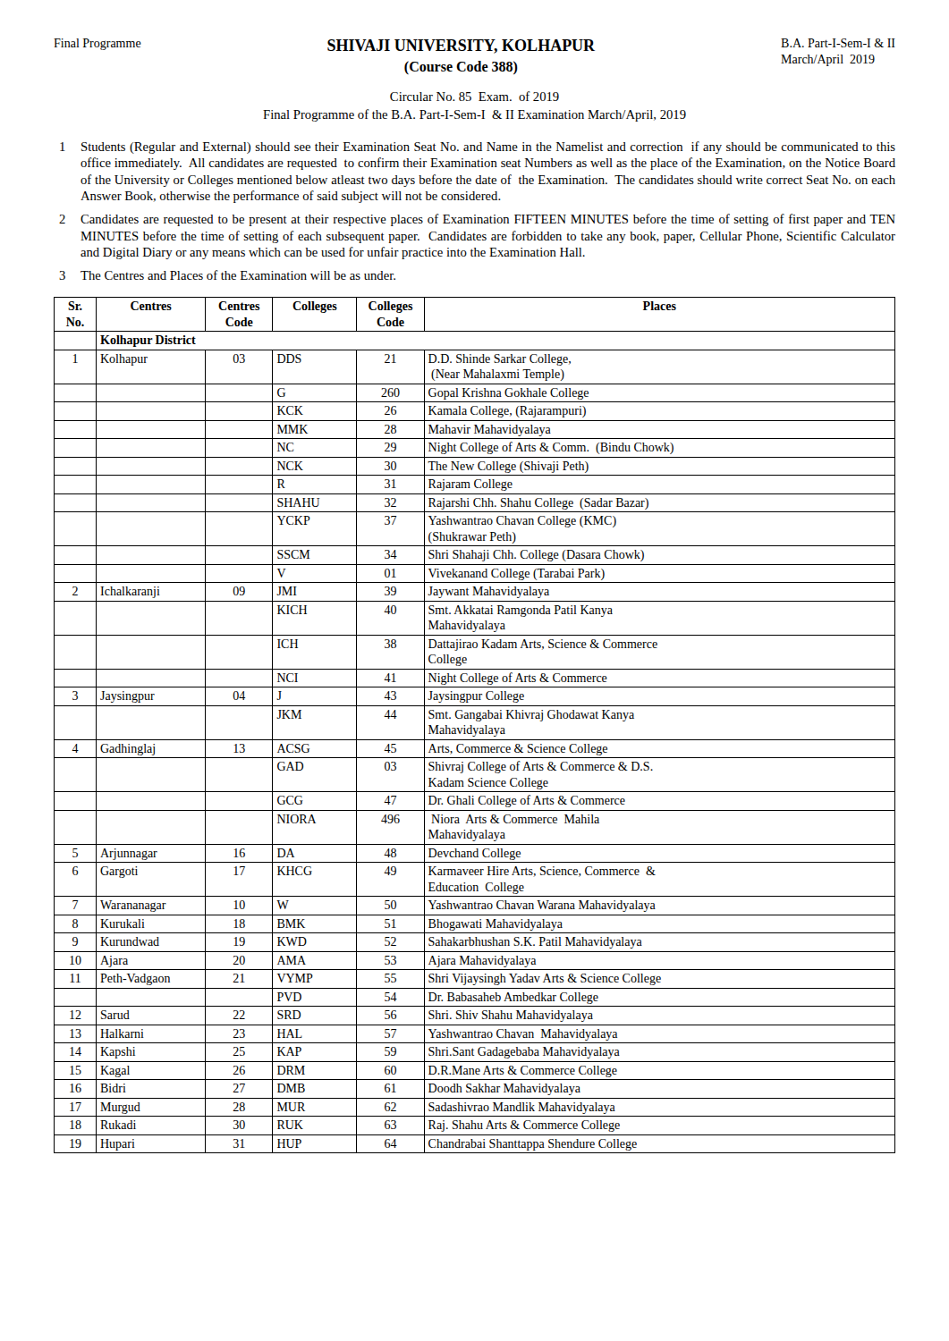Final Programme
SHIVAJI UNIVERSITY, KOLHAPUR
(Course Code 388)
B.A. Part-I-Sem-I & II
March/April 2019
Circular No. 85 Exam. of 2019
Final Programme of the B.A. Part-I-Sem-I & II Examination March/April, 2019
Students (Regular and External) should see their Examination Seat No. and Name in the Namelist and correction if any should be communicated to this office immediately. All candidates are requested to confirm their Examination seat Numbers as well as the place of the Examination, on the Notice Board of the University or Colleges mentioned below atleast two days before the date of the Examination. The candidates should write correct Seat No. on each Answer Book, otherwise the performance of said subject will not be considered.
Candidates are requested to be present at their respective places of Examination FIFTEEN MINUTES before the time of setting of first paper and TEN MINUTES before the time of setting of each subsequent paper. Candidates are forbidden to take any book, paper, Cellular Phone, Scientific Calculator and Digital Diary or any means which can be used for unfair practice into the Examination Hall.
The Centres and Places of the Examination will be as under.
| Sr. No. | Centres | Centres Code | Colleges | Colleges Code | Places |
| --- | --- | --- | --- | --- | --- |
| | Kolhapur District |
| 1 | Kolhapur | 03 | DDS | 21 | D.D. Shinde Sarkar College, (Near Mahalaxmi Temple) |
| | | | G | 260 | Gopal Krishna Gokhale College |
| | | | KCK | 26 | Kamala College, (Rajarampuri) |
| | | | MMK | 28 | Mahavir Mahavidyalaya |
| | | | NC | 29 | Night College of Arts & Comm. (Bindu Chowk) |
| | | | NCK | 30 | The New College (Shivaji Peth) |
| | | | R | 31 | Rajaram College |
| | | | SHAHU | 32 | Rajarshi Chh. Shahu College (Sadar Bazar) |
| | | | YCKP | 37 | Yashwantrao Chavan College (KMC) (Shukrawar Peth) |
| | | | SSCM | 34 | Shri Shahaji Chh. College (Dasara Chowk) |
| | | | V | 01 | Vivekanand College (Tarabai Park) |
| 2 | Ichalkaranji | 09 | JMI | 39 | Jaywant Mahavidyalaya |
| | | | KICH | 40 | Smt. Akkatai Ramgonda Patil Kanya Mahavidyalaya |
| | | | ICH | 38 | Dattajirao Kadam Arts, Science & Commerce College |
| | | | NCI | 41 | Night College of Arts & Commerce |
| 3 | Jaysingpur | 04 | J | 43 | Jaysingpur College |
| | | | JKM | 44 | Smt. Gangabai Khivraj Ghodawat Kanya Mahavidyalaya |
| 4 | Gadhinglaj | 13 | ACSG | 45 | Arts, Commerce & Science College |
| | | | GAD | 03 | Shivraj College of Arts & Commerce & D.S. Kadam Science College |
| | | | GCG | 47 | Dr. Ghali College of Arts & Commerce |
| | | | NIORA | 496 | Niora Arts & Commerce Mahila Mahavidyalaya |
| 5 | Arjunnagar | 16 | DA | 48 | Devchand College |
| 6 | Gargoti | 17 | KHCG | 49 | Karmaveer Hire Arts, Science, Commerce & Education College |
| 7 | Warananagar | 10 | W | 50 | Yashwantrao Chavan Warana Mahavidyalaya |
| 8 | Kurukali | 18 | BMK | 51 | Bhogawati Mahavidyalaya |
| 9 | Kurundwad | 19 | KWD | 52 | Sahakarbhushan S.K. Patil Mahavidyalaya |
| 10 | Ajara | 20 | AMA | 53 | Ajara Mahavidyalaya |
| 11 | Peth-Vadgaon | 21 | VYMP | 55 | Shri Vijaysingh Yadav Arts & Science College |
| | | | PVD | 54 | Dr. Babasaheb Ambedkar College |
| 12 | Sarud | 22 | SRD | 56 | Shri. Shiv Shahu Mahavidyalaya |
| 13 | Halkarni | 23 | HAL | 57 | Yashwantrao Chavan Mahavidyalaya |
| 14 | Kapshi | 25 | KAP | 59 | Shri.Sant Gadagebaba Mahavidyalaya |
| 15 | Kagal | 26 | DRM | 60 | D.R.Mane Arts & Commerce College |
| 16 | Bidri | 27 | DMB | 61 | Doodh Sakhar Mahavidyalaya |
| 17 | Murgud | 28 | MUR | 62 | Sadashivrao Mandlik Mahavidyalaya |
| 18 | Rukadi | 30 | RUK | 63 | Raj. Shahu Arts & Commerce College |
| 19 | Hupari | 31 | HUP | 64 | Chandrabai Shanttappa Shendure College |